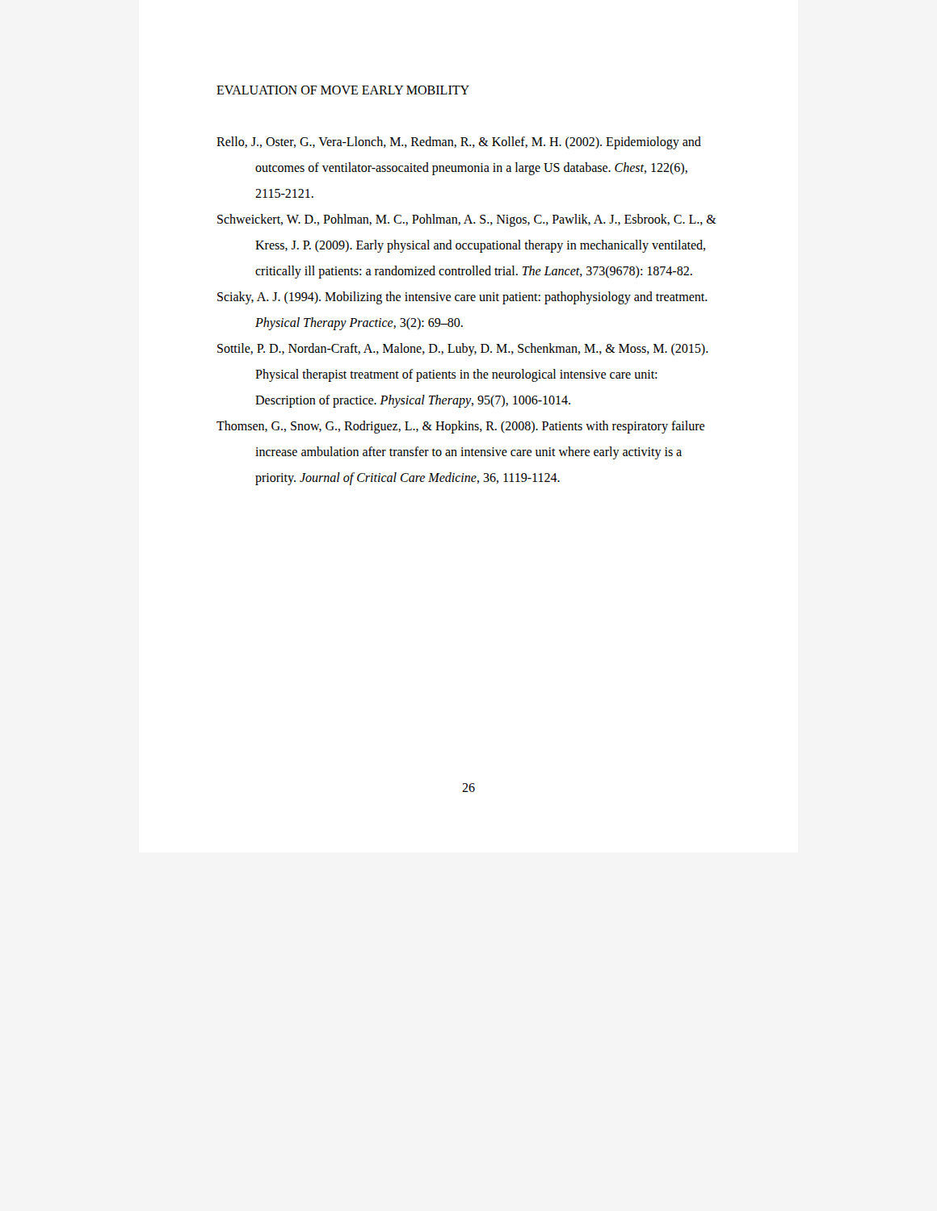Evaluation of Move Early Mobility
Rello, J., Oster, G., Vera-Llonch, M., Redman, R., & Kollef, M. H. (2002). Epidemiology and outcomes of ventilator-assocaited pneumonia in a large US database. Chest, 122(6), 2115-2121.
Schweickert, W. D., Pohlman, M. C., Pohlman, A. S., Nigos, C., Pawlik, A. J., Esbrook, C. L., & Kress, J. P. (2009). Early physical and occupational therapy in mechanically ventilated, critically ill patients: a randomized controlled trial. The Lancet, 373(9678): 1874-82.
Sciaky, A. J. (1994). Mobilizing the intensive care unit patient: pathophysiology and treatment. Physical Therapy Practice, 3(2): 69–80.
Sottile, P. D., Nordan-Craft, A., Malone, D., Luby, D. M., Schenkman, M., & Moss, M. (2015). Physical therapist treatment of patients in the neurological intensive care unit: Description of practice. Physical Therapy, 95(7), 1006-1014.
Thomsen, G., Snow, G., Rodriguez, L., & Hopkins, R. (2008). Patients with respiratory failure increase ambulation after transfer to an intensive care unit where early activity is a priority. Journal of Critical Care Medicine, 36, 1119-1124.
26